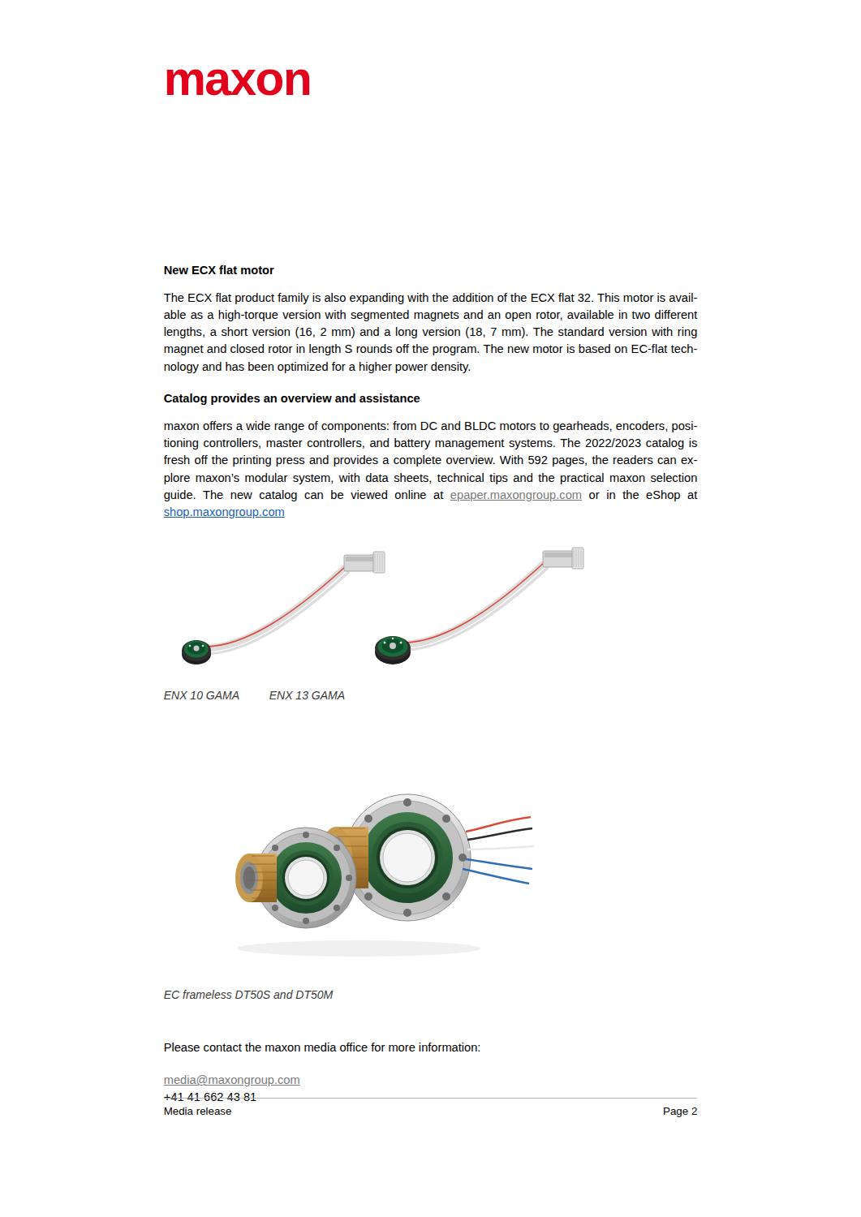maxon
New ECX flat motor
The ECX flat product family is also expanding with the addition of the ECX flat 32. This motor is available as a high-torque version with segmented magnets and an open rotor, available in two different lengths, a short version (16, 2 mm) and a long version (18, 7 mm). The standard version with ring magnet and closed rotor in length S rounds off the program. The new motor is based on EC-flat technology and has been optimized for a higher power density.
Catalog provides an overview and assistance
maxon offers a wide range of components: from DC and BLDC motors to gearheads, encoders, positioning controllers, master controllers, and battery management systems. The 2022/2023 catalog is fresh off the printing press and provides a complete overview. With 592 pages, the readers can explore maxon’s modular system, with data sheets, technical tips and the practical maxon selection guide. The new catalog can be viewed online at epaper.maxongroup.com or in the eShop at shop.maxongroup.com
ENX 10 GAMA ENX 13 GAMA
EC frameless DT50S and DT50M
Please contact the maxon media office for more information:
media@maxongroup.com
+41 41 662 43 81
Media release Page 2